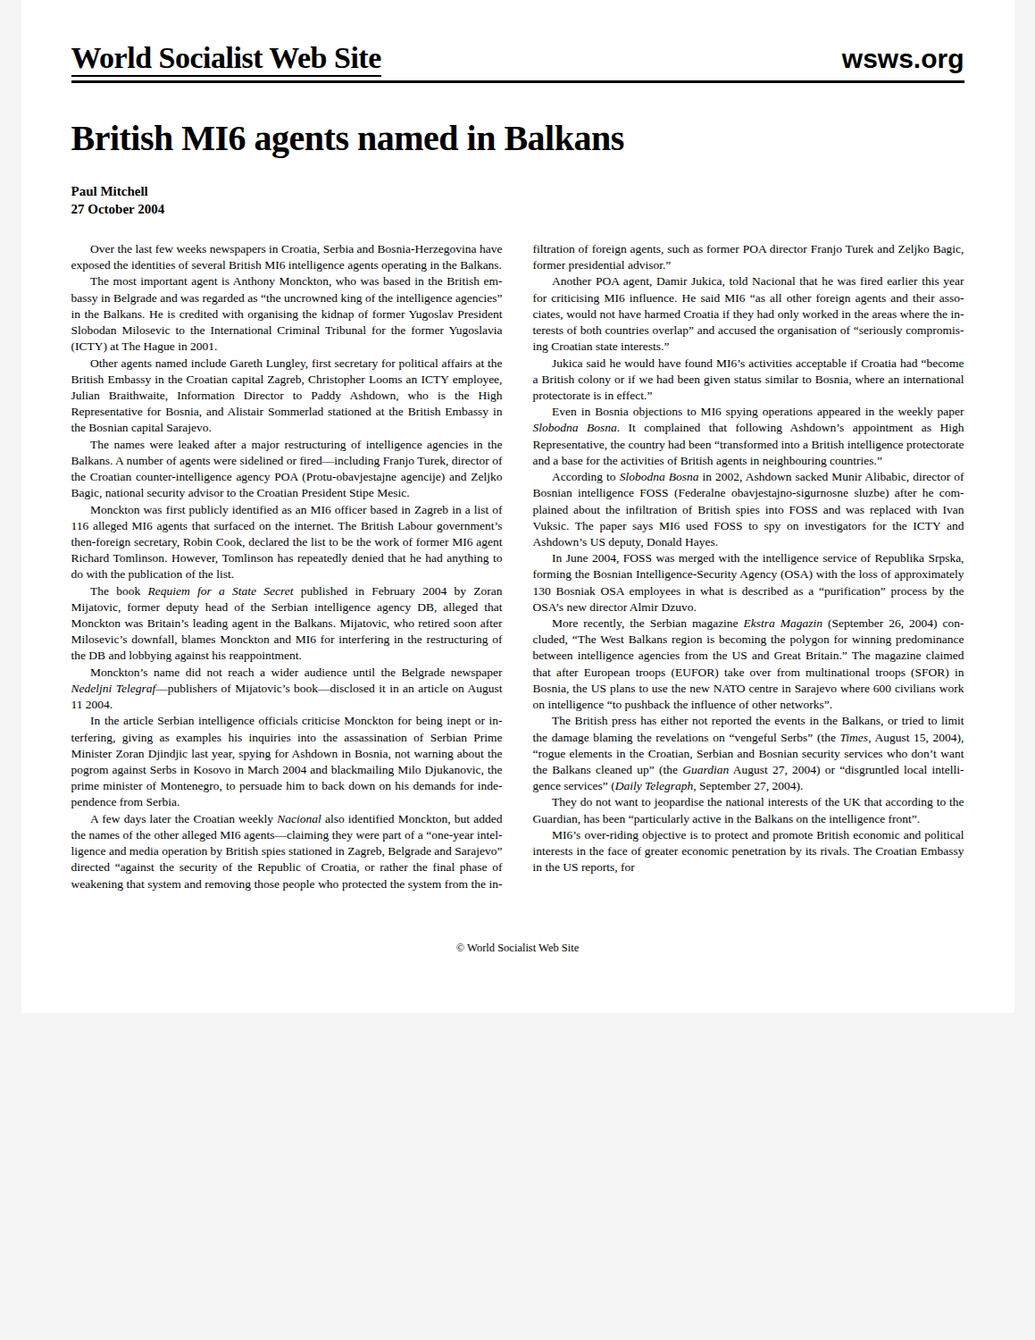World Socialist Web Site
wsws.org
British MI6 agents named in Balkans
Paul Mitchell 27 October 2004
Over the last few weeks newspapers in Croatia, Serbia and Bosnia-Herzegovina have exposed the identities of several British MI6 intelligence agents operating in the Balkans.
The most important agent is Anthony Monckton, who was based in the British embassy in Belgrade and was regarded as “the uncrowned king of the intelligence agencies” in the Balkans. He is credited with organising the kidnap of former Yugoslav President Slobodan Milosevic to the International Criminal Tribunal for the former Yugoslavia (ICTY) at The Hague in 2001.
Other agents named include Gareth Lungley, first secretary for political affairs at the British Embassy in the Croatian capital Zagreb, Christopher Looms an ICTY employee, Julian Braithwaite, Information Director to Paddy Ashdown, who is the High Representative for Bosnia, and Alistair Sommerlad stationed at the British Embassy in the Bosnian capital Sarajevo.
The names were leaked after a major restructuring of intelligence agencies in the Balkans. A number of agents were sidelined or fired—including Franjo Turek, director of the Croatian counter-intelligence agency POA (Protu-obavjestajne agencije) and Zeljko Bagic, national security advisor to the Croatian President Stipe Mesic.
Monckton was first publicly identified as an MI6 officer based in Zagreb in a list of 116 alleged MI6 agents that surfaced on the internet. The British Labour government’s then-foreign secretary, Robin Cook, declared the list to be the work of former MI6 agent Richard Tomlinson. However, Tomlinson has repeatedly denied that he had anything to do with the publication of the list.
The book Requiem for a State Secret published in February 2004 by Zoran Mijatovic, former deputy head of the Serbian intelligence agency DB, alleged that Monckton was Britain’s leading agent in the Balkans. Mijatovic, who retired soon after Milosevic’s downfall, blames Monckton and MI6 for interfering in the restructuring of the DB and lobbying against his reappointment.
Monckton’s name did not reach a wider audience until the Belgrade newspaper Nedeljni Telegraf—publishers of Mijatovic’s book—disclosed it in an article on August 11 2004.
In the article Serbian intelligence officials criticise Monckton for being inept or interfering, giving as examples his inquiries into the assassination of Serbian Prime Minister Zoran Djindjic last year, spying for Ashdown in Bosnia, not warning about the pogrom against Serbs in Kosovo in March 2004 and blackmailing Milo Djukanovic, the prime minister of Montenegro, to persuade him to back down on his demands for independence from Serbia.
A few days later the Croatian weekly Nacional also identified Monckton, but added the names of the other alleged MI6 agents—claiming they were part of a “one-year intelligence and media operation by British spies stationed in Zagreb, Belgrade and Sarajevo” directed “against the security of the Republic of Croatia, or rather the final phase of weakening that system and removing those people who protected the system from the infiltration of foreign agents, such as former POA director Franjo Turek and Zeljko Bagic, former presidential advisor.”
Another POA agent, Damir Jukica, told Nacional that he was fired earlier this year for criticising MI6 influence. He said MI6 “as all other foreign agents and their associates, would not have harmed Croatia if they had only worked in the areas where the interests of both countries overlap” and accused the organisation of “seriously compromising Croatian state interests.”
Jukica said he would have found MI6’s activities acceptable if Croatia had “become a British colony or if we had been given status similar to Bosnia, where an international protectorate is in effect.”
Even in Bosnia objections to MI6 spying operations appeared in the weekly paper Slobodna Bosna. It complained that following Ashdown’s appointment as High Representative, the country had been “transformed into a British intelligence protectorate and a base for the activities of British agents in neighbouring countries.”
According to Slobodna Bosna in 2002, Ashdown sacked Munir Alibabic, director of Bosnian intelligence FOSS (Federalne obavjestajno-sigurnosne sluzbe) after he complained about the infiltration of British spies into FOSS and was replaced with Ivan Vuksic. The paper says MI6 used FOSS to spy on investigators for the ICTY and Ashdown’s US deputy, Donald Hayes.
In June 2004, FOSS was merged with the intelligence service of Republika Srpska, forming the Bosnian Intelligence-Security Agency (OSA) with the loss of approximately 130 Bosniak OSA employees in what is described as a “purification” process by the OSA’s new director Almir Dzuvo.
More recently, the Serbian magazine Ekstra Magazin (September 26, 2004) concluded, “The West Balkans region is becoming the polygon for winning predominance between intelligence agencies from the US and Great Britain.” The magazine claimed that after European troops (EUFOR) take over from multinational troops (SFOR) in Bosnia, the US plans to use the new NATO centre in Sarajevo where 600 civilians work on intelligence “to pushback the influence of other networks”.
The British press has either not reported the events in the Balkans, or tried to limit the damage blaming the revelations on “vengeful Serbs” (the Times, August 15, 2004), “rogue elements in the Croatian, Serbian and Bosnian security services who don’t want the Balkans cleaned up” (the Guardian August 27, 2004) or “disgruntled local intelligence services” (Daily Telegraph, September 27, 2004).
They do not want to jeopardise the national interests of the UK that according to the Guardian, has been “particularly active in the Balkans on the intelligence front”.
MI6’s over-riding objective is to protect and promote British economic and political interests in the face of greater economic penetration by its rivals. The Croatian Embassy in the US reports, for
© World Socialist Web Site